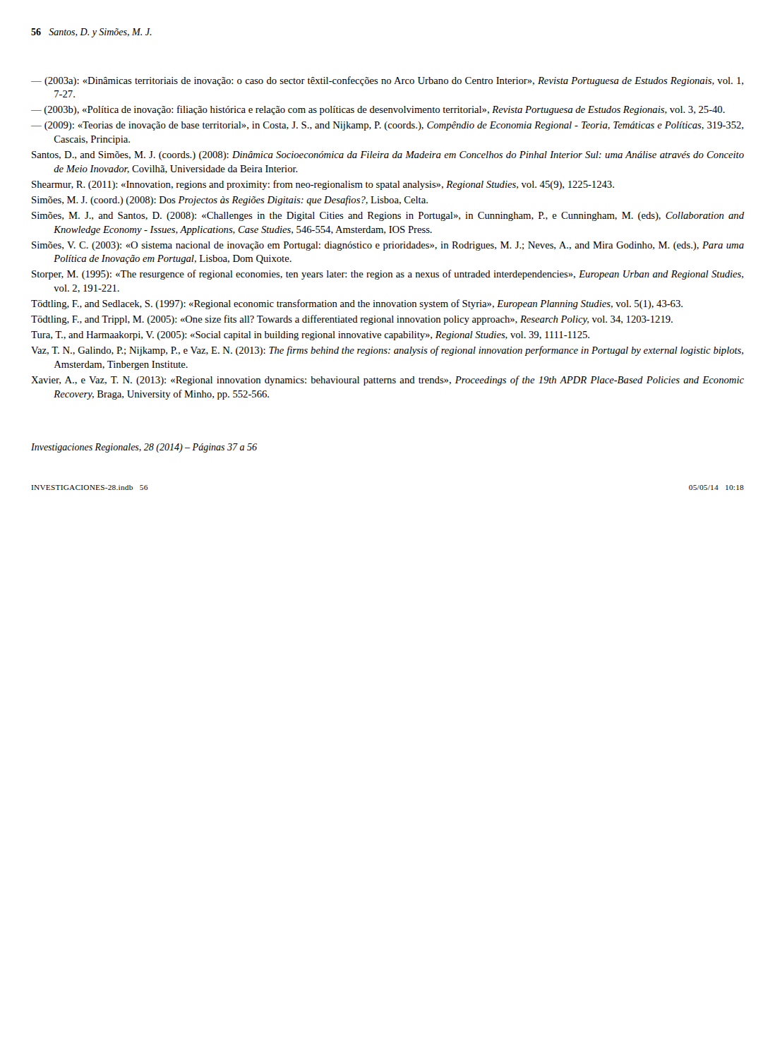56 Santos, D. y Simões, M. J.
— (2003a): «Dinâmicas territoriais de inovação: o caso do sector têxtil-confecções no Arco Urbano do Centro Interior», Revista Portuguesa de Estudos Regionais, vol. 1, 7-27.
— (2003b), «Política de inovação: filiação histórica e relação com as políticas de desenvolvimento territorial», Revista Portuguesa de Estudos Regionais, vol. 3, 25-40.
— (2009): «Teorias de inovação de base territorial», in Costa, J. S., and Nijkamp, P. (coords.), Compêndio de Economia Regional - Teoria, Temáticas e Políticas, 319-352, Cascais, Principia.
Santos, D., and Simões, M. J. (coords.) (2008): Dinâmica Socioeconómica da Fileira da Madeira em Concelhos do Pinhal Interior Sul: uma Análise através do Conceito de Meio Inovador, Covilhã, Universidade da Beira Interior.
Shearmur, R. (2011): «Innovation, regions and proximity: from neo-regionalism to spatal analysis», Regional Studies, vol. 45(9), 1225-1243.
Simões, M. J. (coord.) (2008): Dos Projectos às Regiões Digitais: que Desafios?, Lisboa, Celta.
Simões, M. J., and Santos, D. (2008): «Challenges in the Digital Cities and Regions in Portugal», in Cunningham, P., e Cunningham, M. (eds), Collaboration and Knowledge Economy - Issues, Applications, Case Studies, 546-554, Amsterdam, IOS Press.
Simões, V. C. (2003): «O sistema nacional de inovação em Portugal: diagnóstico e prioridades», in Rodrigues, M. J.; Neves, A., and Mira Godinho, M. (eds.), Para uma Política de Inovação em Portugal, Lisboa, Dom Quixote.
Storper, M. (1995): «The resurgence of regional economies, ten years later: the region as a nexus of untraded interdependencies», European Urban and Regional Studies, vol. 2, 191-221.
Tödtling, F., and Sedlacek, S. (1997): «Regional economic transformation and the innovation system of Styria», European Planning Studies, vol. 5(1), 43-63.
Tödtling, F., and Trippl, M. (2005): «One size fits all? Towards a differentiated regional innovation policy approach», Research Policy, vol. 34, 1203-1219.
Tura, T., and Harmaakorpi, V. (2005): «Social capital in building regional innovative capability», Regional Studies, vol. 39, 1111-1125.
Vaz, T. N., Galindo, P.; Nijkamp, P., e Vaz, E. N. (2013): The firms behind the regions: analysis of regional innovation performance in Portugal by external logistic biplots, Amsterdam, Tinbergen Institute.
Xavier, A., e Vaz, T. N. (2013): «Regional innovation dynamics: behavioural patterns and trends», Proceedings of the 19th APDR Place-Based Policies and Economic Recovery, Braga, University of Minho, pp. 552-566.
Investigaciones Regionales, 28 (2014) – Páginas 37 a 56
INVESTIGACIONES-28.indb 56 05/05/14 10:18